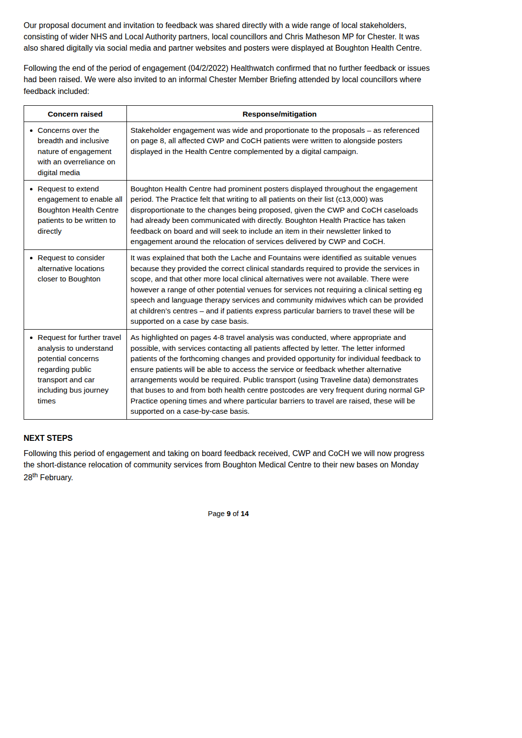Our proposal document and invitation to feedback was shared directly with a wide range of local stakeholders, consisting of wider NHS and Local Authority partners, local councillors and Chris Matheson MP for Chester. It was also shared digitally via social media and partner websites and posters were displayed at Boughton Health Centre.
Following the end of the period of engagement (04/2/2022) Healthwatch confirmed that no further feedback or issues had been raised. We were also invited to an informal Chester Member Briefing attended by local councillors where feedback included:
| Concern raised | Response/mitigation |
| --- | --- |
| Concerns over the breadth and inclusive nature of engagement with an overreliance on digital media | Stakeholder engagement was wide and proportionate to the proposals – as referenced on page 8, all affected CWP and CoCH patients were written to alongside posters displayed in the Health Centre complemented by a digital campaign. |
| Request to extend engagement to enable all Boughton Health Centre patients to be written to directly | Boughton Health Centre had prominent posters displayed throughout the engagement period. The Practice felt that writing to all patients on their list (c13,000) was disproportionate to the changes being proposed, given the CWP and CoCH caseloads had already been communicated with directly. Boughton Health Practice has taken feedback on board and will seek to include an item in their newsletter linked to engagement around the relocation of services delivered by CWP and CoCH. |
| Request to consider alternative locations closer to Boughton | It was explained that both the Lache and Fountains were identified as suitable venues because they provided the correct clinical standards required to provide the services in scope, and that other more local clinical alternatives were not available. There were however a range of other potential venues for services not requiring a clinical setting eg speech and language therapy services and community midwives which can be provided at children’s centres – and if patients express particular barriers to travel these will be supported on a case by case basis. |
| Request for further travel analysis to understand potential concerns regarding public transport and car including bus journey times | As highlighted on pages 4-8 travel analysis was conducted, where appropriate and possible, with services contacting all patients affected by letter. The letter informed patients of the forthcoming changes and provided opportunity for individual feedback to ensure patients will be able to access the service or feedback whether alternative arrangements would be required. Public transport (using Traveline data) demonstrates that buses to and from both health centre postcodes are very frequent during normal GP Practice opening times and where particular barriers to travel are raised, these will be supported on a case-by-case basis. |
Next Steps
Following this period of engagement and taking on board feedback received, CWP and CoCH we will now progress the short-distance relocation of community services from Boughton Medical Centre to their new bases on Monday 28th February.
Page 9 of 14